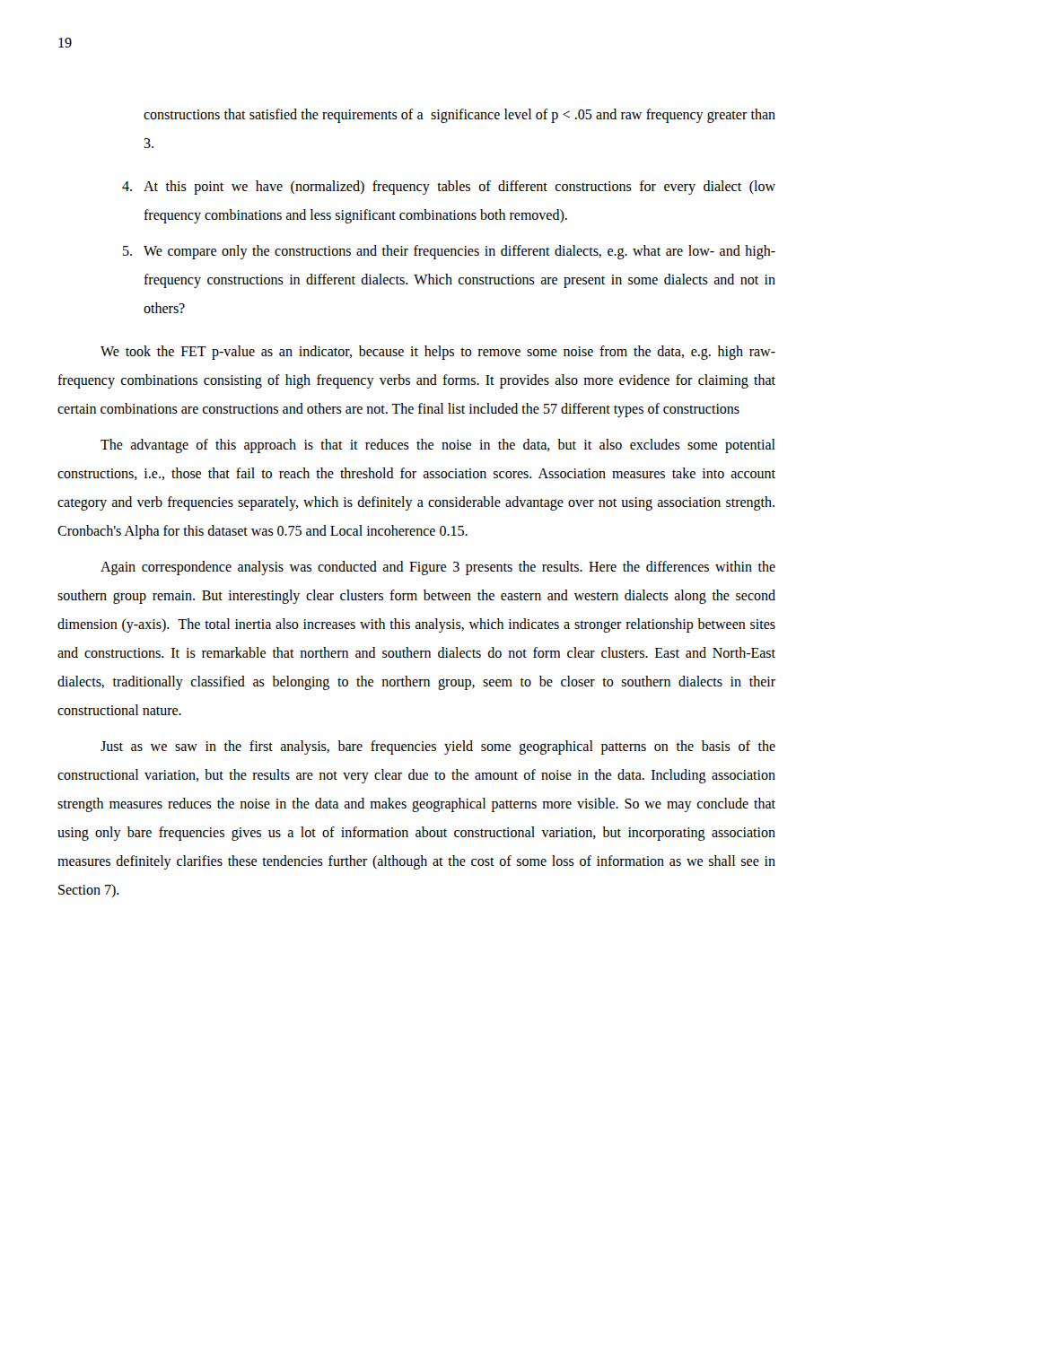19
constructions that satisfied the requirements of a significance level of p < .05 and raw frequency greater than 3.
At this point we have (normalized) frequency tables of different constructions for every dialect (low frequency combinations and less significant combinations both removed).
We compare only the constructions and their frequencies in different dialects, e.g. what are low- and high-frequency constructions in different dialects. Which constructions are present in some dialects and not in others?
We took the FET p-value as an indicator, because it helps to remove some noise from the data, e.g. high raw-frequency combinations consisting of high frequency verbs and forms. It provides also more evidence for claiming that certain combinations are constructions and others are not. The final list included the 57 different types of constructions
The advantage of this approach is that it reduces the noise in the data, but it also excludes some potential constructions, i.e., those that fail to reach the threshold for association scores. Association measures take into account category and verb frequencies separately, which is definitely a considerable advantage over not using association strength. Cronbach's Alpha for this dataset was 0.75 and Local incoherence 0.15.
Again correspondence analysis was conducted and Figure 3 presents the results. Here the differences within the southern group remain. But interestingly clear clusters form between the eastern and western dialects along the second dimension (y-axis). The total inertia also increases with this analysis, which indicates a stronger relationship between sites and constructions. It is remarkable that northern and southern dialects do not form clear clusters. East and North-East dialects, traditionally classified as belonging to the northern group, seem to be closer to southern dialects in their constructional nature.
Just as we saw in the first analysis, bare frequencies yield some geographical patterns on the basis of the constructional variation, but the results are not very clear due to the amount of noise in the data. Including association strength measures reduces the noise in the data and makes geographical patterns more visible. So we may conclude that using only bare frequencies gives us a lot of information about constructional variation, but incorporating association measures definitely clarifies these tendencies further (although at the cost of some loss of information as we shall see in Section 7).